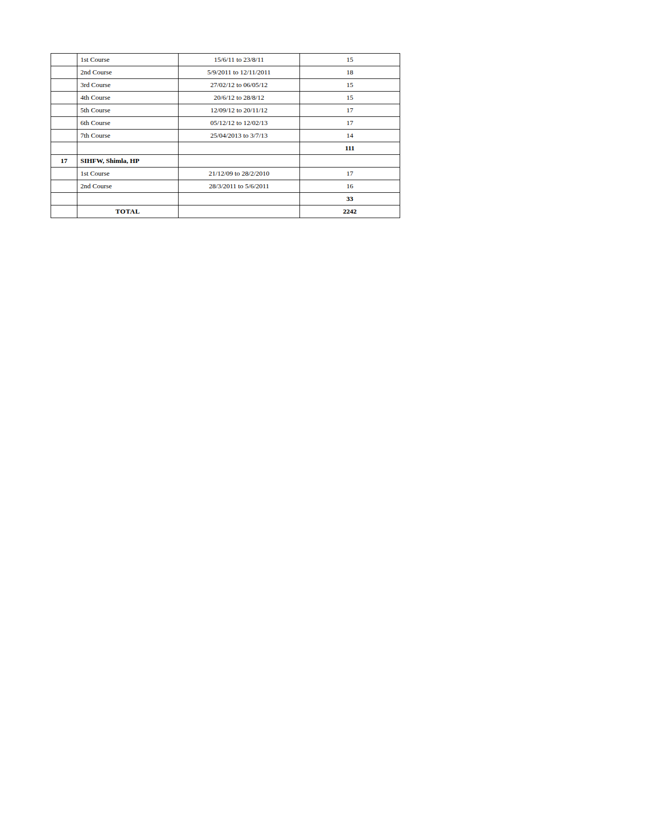| | 1st Course | 15/6/11 to 23/8/11 | 15 |
| | 2nd Course | 5/9/2011 to 12/11/2011 | 18 |
| | 3rd Course | 27/02/12 to 06/05/12 | 15 |
| | 4th Course | 20/6/12 to 28/8/12 | 15 |
| | 5th Course | 12/09/12 to 20/11/12 | 17 |
| | 6th Course | 05/12/12 to 12/02/13 | 17 |
| | 7th Course | 25/04/2013 to 3/7/13 | 14 |
| | | | 111 |
| 17 | SIHFW, Shimla, HP | | |
| | 1st Course | 21/12/09 to 28/2/2010 | 17 |
| | 2nd Course | 28/3/2011 to 5/6/2011 | 16 |
| | | | 33 |
| | TOTAL | | 2242 |